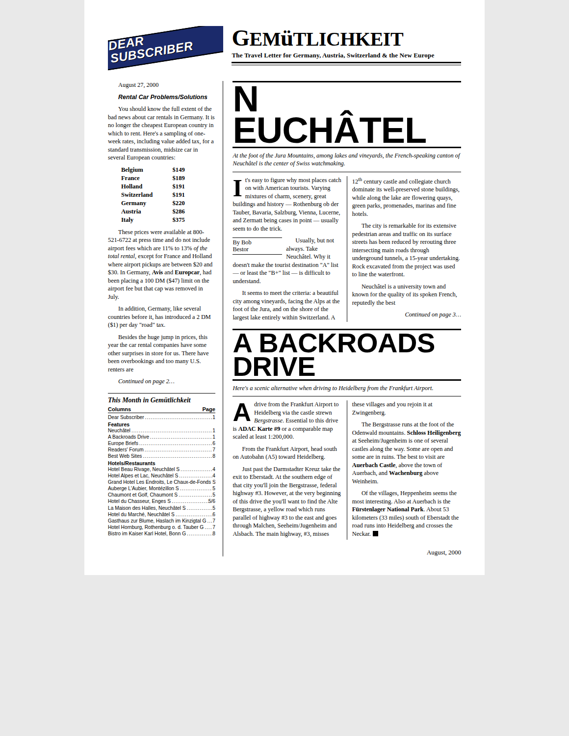DEAR
SUBSCRIBER
GEMüTLICHKEIT
The Travel Letter for Germany, Austria, Switzerland & the New Europe
August 27, 2000
Rental Car Problems/Solutions
You should know the full extent of the bad news about car rentals in Germany. It is no longer the cheapest European country in which to rent. Here's a sampling of one-week rates, including value added tax, for a standard transmission, midsize car in several European countries:
| Belgium | $149 |
| France | $189 |
| Holland | $191 |
| Switzerland | $191 |
| Germany | $220 |
| Austria | $286 |
| Italy | $375 |
These prices were available at 800-521-6722 at press time and do not include airport fees which are 11% to 13% of the total rental, except for France and Holland where airport pickups are between $20 and $30. In Germany, Avis and Europcar, had been placing a 100 DM ($47) limit on the airport fee but that cap was removed in July.
In addition, Germany, like several countries before it, has introduced a 2 DM ($1) per day "road" tax.
Besides the huge jump in prices, this year the car rental companies have some other surprises in store for us. There have been overbookings and too many U.S. renters are
Continued on page 2…
This Month in Gemütlichkeit
Columns Page
Dear Subscriber.................................................................. 1
Features
Neuchâtel.................................................................. 1
A Backroads Drive.................................................................. 1
Europe Briefs.................................................................. 6
Readers' Forum.................................................................. 7
Best Web Sites.................................................................. 8
Hotels/Restaurants
Hotel Beau Rivage, Neuchâtel S.................................................................. 4
Hotel Alpes et Lac, Neuchâtel S.................................................................. 4
Grand Hotel Les Endroits, Le Chaux-de-Fonds S.................................................................. 4
Auberge L'Aubier, Montézillon S.................................................................. 5
Chaumont et Golf, Chaumont S.................................................................. 5
Hotel du Chasseur, Enges S.................................................................. 5/6
La Maison des Halles, Neuchâtel S.................................................................. 5
Hotel du Marché, Neuchâtel S.................................................................. 6
Gasthaus zur Blume, Haslach im Kinzigtal G.................................................................. 7
Hotel Hornburg, Rothenburg o. d. Tauber G.................................................................. 7
Bistro im Kaiser Karl Hotel, Bonn G.................................................................. 8
N EUCHÂTEL
At the foot of the Jura Mountains, among lakes and vineyards, the French-speaking canton of Neuchâtel is the center of Swiss watchmaking.
It's easy to figure why most places catch on with American tourists. Varying mixtures of charm, scenery, great buildings and history — Rothenburg ob der Tauber, Bavaria, Salzburg, Vienna, Lucerne, and Zermatt being cases in point — usually seem to do the trick.
By Bob
Bestor
Usually, but not always. Take Neuchâtel. Why it doesn't make the tourist destination "A" list — or least the "B+" list — is difficult to understand.
It seems to meet the criteria: a beautiful city among vineyards, facing the Alps at the foot of the Jura, and on the shore of the largest lake entirely within Switzerland. A 12th century castle and collegiate church dominate its well-preserved stone buildings, while along the lake are flowering quays, green parks, promenades, marinas and fine hotels.
The city is remarkable for its extensive pedestrian areas and traffic on its surface streets has been reduced by rerouting three intersecting main roads through underground tunnels, a 15-year undertaking. Rock excavated from the project was used to line the waterfront.
Neuchâtel is a university town and known for the quality of its spoken French, reputedly the best
Continued on page 3…
A Backroads Drive
Here's a scenic alternative when driving to Heidelberg from the Frankfurt Airport.
Adrive from the Frankfurt Airport to Heidelberg via the castle strewn Bergstrasse. Essential to this drive is ADAC Karte #9 or a comparable map scaled at least 1:200,000.
From the Frankfurt Airport, head south on Autobahn (A5) toward Heidelberg.
Just past the Darmstadter Kreuz take the exit to Eberstadt. At the southern edge of that city you'll join the Bergstrasse, federal highway #3. However, at the very beginning of this drive the you'll want to find the Alte Bergstrasse, a yellow road which runs parallel of highway #3 to the east and goes through Malchen, Seeheim/Jugenheim and Alsbach. The main highway, #3, misses these villages and you rejoin it at Zwingenberg.
The Bergstrasse runs at the foot of the Odenwald mountains. Schloss Heiligenberg at Seeheim/Jugenheim is one of several castles along the way. Some are open and some are in ruins. The best to visit are Auerbach Castle, above the town of Auerbach, and Wachenburg above Weinheim.
Of the villages, Heppenheim seems the most interesting. Also at Auerbach is the Fürstenlager National Park. About 53 kilometers (33 miles) south of Eberstadt the road runs into Heidelberg and crosses the Neckar.
August, 2000